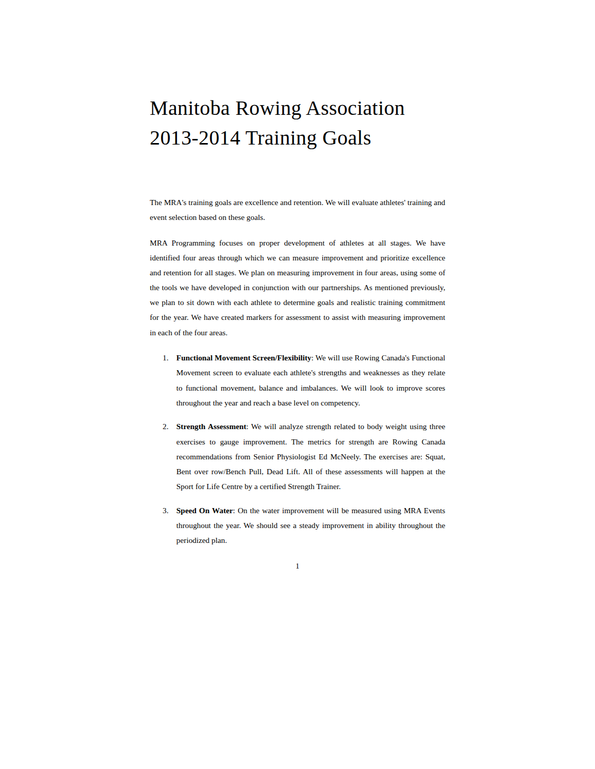Manitoba Rowing Association
2013-2014 Training Goals
The MRA's training goals are excellence and retention. We will evaluate athletes' training and event selection based on these goals.
MRA Programming focuses on proper development of athletes at all stages. We have identified four areas through which we can measure improvement and prioritize excellence and retention for all stages. We plan on measuring improvement in four areas, using some of the tools we have developed in conjunction with our partnerships. As mentioned previously, we plan to sit down with each athlete to determine goals and realistic training commitment for the year. We have created markers for assessment to assist with measuring improvement in each of the four areas.
Functional Movement Screen/Flexibility: We will use Rowing Canada's Functional Movement screen to evaluate each athlete's strengths and weaknesses as they relate to functional movement, balance and imbalances. We will look to improve scores throughout the year and reach a base level on competency.
Strength Assessment: We will analyze strength related to body weight using three exercises to gauge improvement. The metrics for strength are Rowing Canada recommendations from Senior Physiologist Ed McNeely. The exercises are: Squat, Bent over row/Bench Pull, Dead Lift. All of these assessments will happen at the Sport for Life Centre by a certified Strength Trainer.
Speed On Water: On the water improvement will be measured using MRA Events throughout the year. We should see a steady improvement in ability throughout the periodized plan.
1